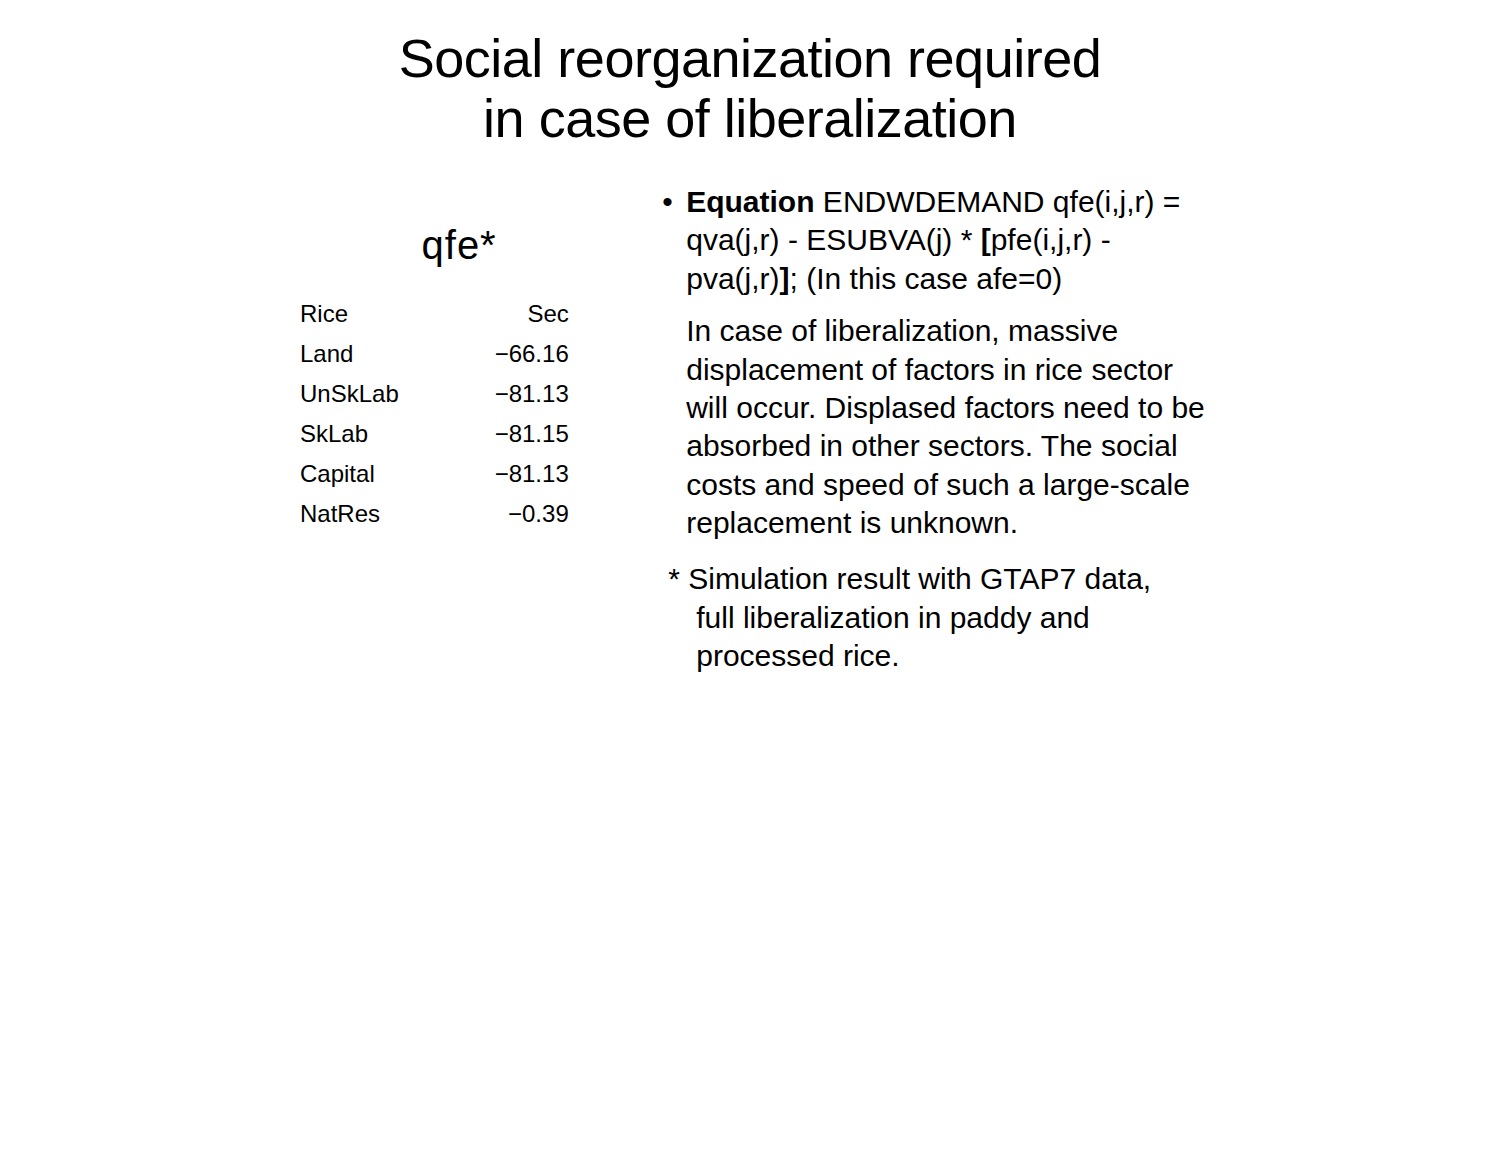Social reorganization required
in case of liberalization
qfe*
| Rice | Sec |
| Land | −66.16 |
| UnSkLab | −81.13 |
| SkLab | −81.15 |
| Capital | −81.13 |
| NatRes | −0.39 |
Equation ENDWDEMAND qfe(i,j,r) = qva(j,r) - ESUBVA(j) * [pfe(i,j,r) - pva(j,r)]; (In this case afe=0)
In case of liberalization, massive displacement of factors in rice sector will occur. Displased factors need to be absorbed in other sectors. The social costs and speed of such a large-scale replacement is unknown.
* Simulation result with GTAP7 data,full liberalization in paddy and processed rice.